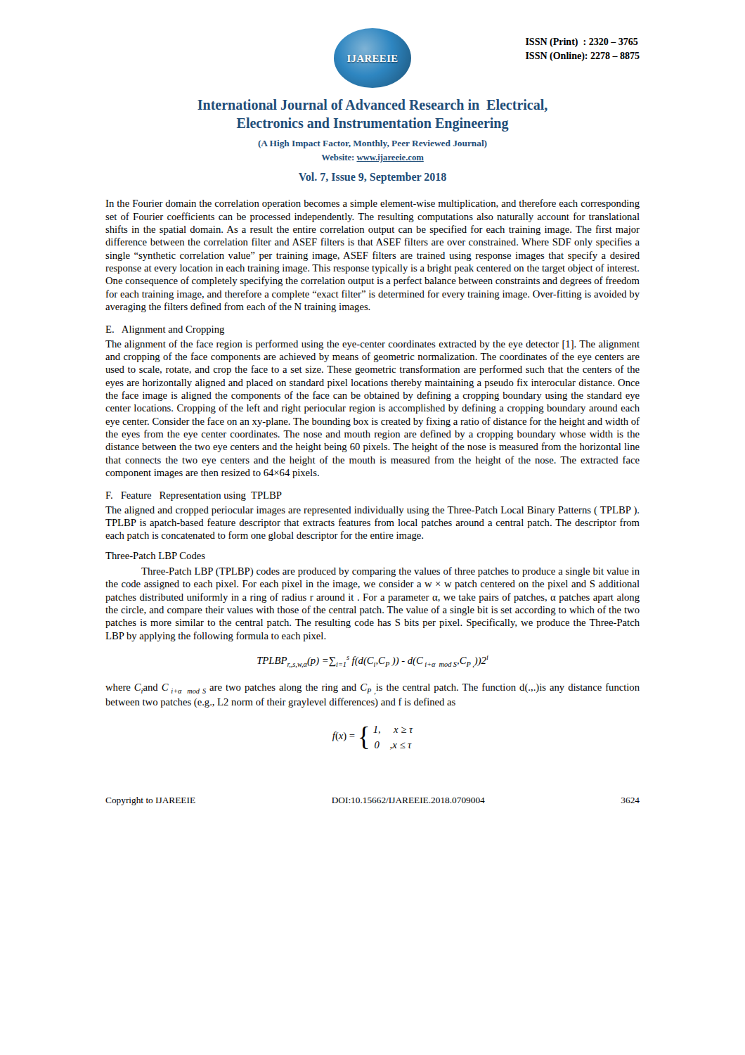ISSN (Print) : 2320 – 3765
ISSN (Online): 2278 – 8875
International Journal of Advanced Research in Electrical,
Electronics and Instrumentation Engineering
(A High Impact Factor, Monthly, Peer Reviewed Journal)
Website: www.ijareeie.com
Vol. 7, Issue 9, September 2018
In the Fourier domain the correlation operation becomes a simple element-wise multiplication, and therefore each corresponding set of Fourier coefficients can be processed independently. The resulting computations also naturally account for translational shifts in the spatial domain. As a result the entire correlation output can be specified for each training image. The first major difference between the correlation filter and ASEF filters is that ASEF filters are over constrained. Where SDF only specifies a single “synthetic correlation value” per training image, ASEF filters are trained using response images that specify a desired response at every location in each training image. This response typically is a bright peak centered on the target object of interest. One consequence of completely specifying the correlation output is a perfect balance between constraints and degrees of freedom for each training image, and therefore a complete “exact filter” is determined for every training image. Over-fitting is avoided by averaging the filters defined from each of the N training images.
E. Alignment and Cropping
The alignment of the face region is performed using the eye-center coordinates extracted by the eye detector [1]. The alignment and cropping of the face components are achieved by means of geometric normalization. The coordinates of the eye centers are used to scale, rotate, and crop the face to a set size. These geometric transformation are performed such that the centers of the eyes are horizontally aligned and placed on standard pixel locations thereby maintaining a pseudo fix interocular distance. Once the face image is aligned the components of the face can be obtained by defining a cropping boundary using the standard eye center locations. Cropping of the left and right periocular region is accomplished by defining a cropping boundary around each eye center. Consider the face on an xy-plane. The bounding box is created by fixing a ratio of distance for the height and width of the eyes from the eye center coordinates. The nose and mouth region are defined by a cropping boundary whose width is the distance between the two eye centers and the height being 60 pixels. The height of the nose is measured from the horizontal line that connects the two eye centers and the height of the mouth is measured from the height of the nose. The extracted face component images are then resized to 64×64 pixels.
F. Feature Representation using TPLBP
The aligned and cropped periocular images are represented individually using the Three-Patch Local Binary Patterns ( TPLBP ). TPLBP is apatch-based feature descriptor that extracts features from local patches around a central patch. The descriptor from each patch is concatenated to form one global descriptor for the entire image.
Three-Patch LBP Codes
Three-Patch LBP (TPLBP) codes are produced by comparing the values of three patches to produce a single bit value in the code assigned to each pixel. For each pixel in the image, we consider a w × w patch centered on the pixel and S additional patches distributed uniformly in a ring of radius r around it . For a parameter α, we take pairs of patches, α patches apart along the circle, and compare their values with those of the central patch. The value of a single bit is set according to which of the two patches is more similar to the central patch. The resulting code has S bits per pixel. Specifically, we produce the Three-Patch LBP by applying the following formula to each pixel.
TPLBPr,,s,w,α(p) =∑i=1s f(d(Ci,CP )) - d(C i+α mod S,CP ,))2i
where Ciand C i+α mod S are two patches along the ring and CP , is the central patch. The function d(.,.)is any distance function between two patches (e.g., L2 norm of their graylevel differences) and f is defined as
f(x) = {
1, x ≥ τ
0 ,x ≤ τ
Copyright to IJAREEIE DOI:10.15662/IJAREEIE.2018.0709004 3624